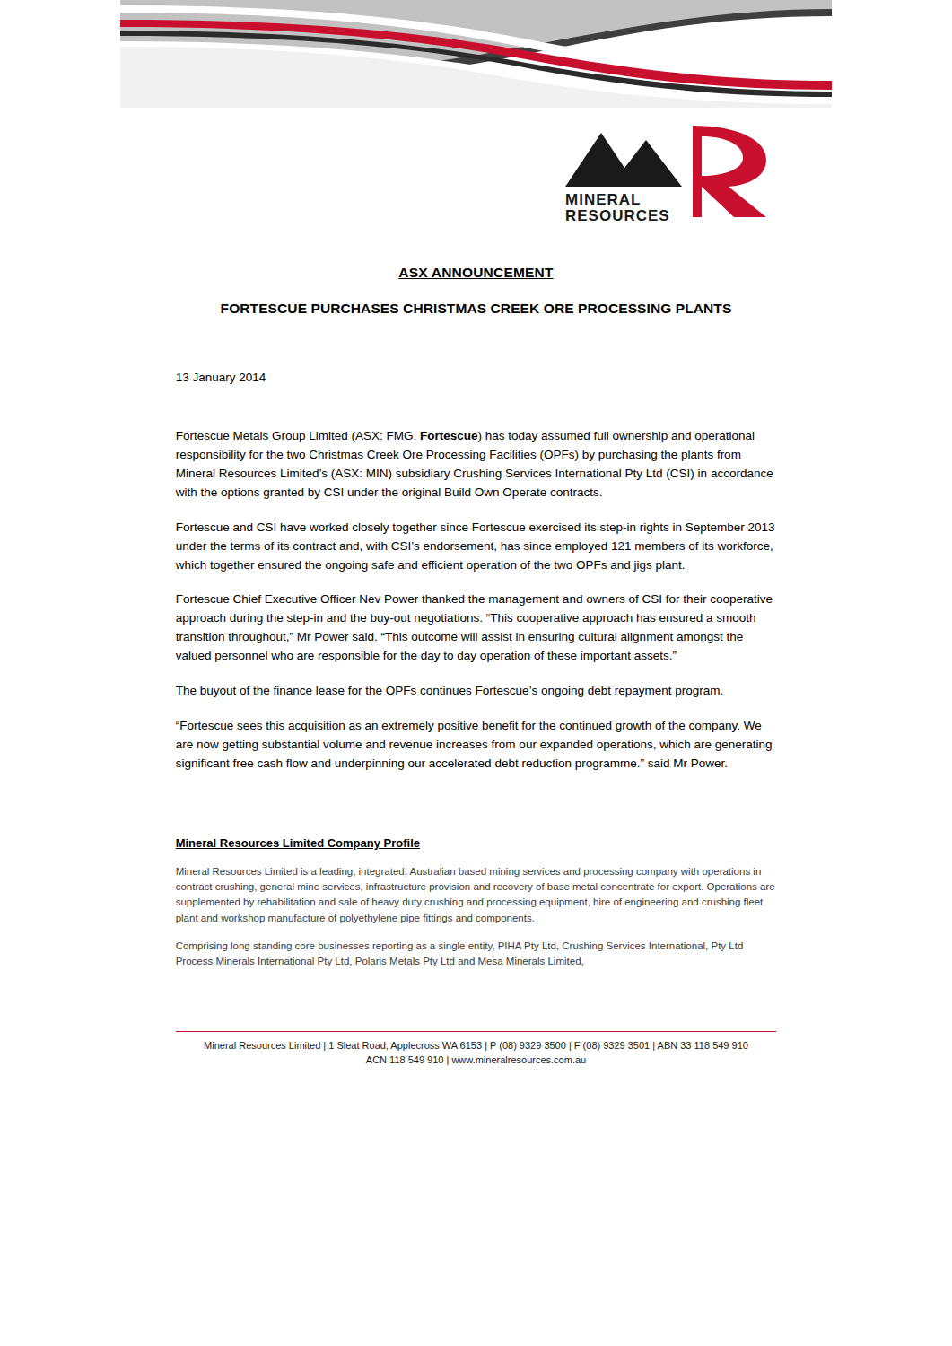MINERAL RESOURCES
ASX ANNOUNCEMENT
FORTESCUE PURCHASES CHRISTMAS CREEK ORE PROCESSING PLANTS
13 January 2014
Fortescue Metals Group Limited (ASX: FMG, Fortescue) has today assumed full ownership and operational responsibility for the two Christmas Creek Ore Processing Facilities (OPFs) by purchasing the plants from Mineral Resources Limited’s (ASX: MIN) subsidiary Crushing Services International Pty Ltd (CSI) in accordance with the options granted by CSI under the original Build Own Operate contracts.
Fortescue and CSI have worked closely together since Fortescue exercised its step-in rights in September 2013 under the terms of its contract and, with CSI’s endorsement, has since employed 121 members of its workforce, which together ensured the ongoing safe and efficient operation of the two OPFs and jigs plant.
Fortescue Chief Executive Officer Nev Power thanked the management and owners of CSI for their cooperative approach during the step-in and the buy-out negotiations. “This cooperative approach has ensured a smooth transition throughout,” Mr Power said. “This outcome will assist in ensuring cultural alignment amongst the valued personnel who are responsible for the day to day operation of these important assets.”
The buyout of the finance lease for the OPFs continues Fortescue’s ongoing debt repayment program.
“Fortescue sees this acquisition as an extremely positive benefit for the continued growth of the company. We are now getting substantial volume and revenue increases from our expanded operations, which are generating significant free cash flow and underpinning our accelerated debt reduction programme.” said Mr Power.
Mineral Resources Limited Company Profile
Mineral Resources Limited is a leading, integrated, Australian based mining services and processing company with operations in contract crushing, general mine services, infrastructure provision and recovery of base metal concentrate for export. Operations are supplemented by rehabilitation and sale of heavy duty crushing and processing equipment, hire of engineering and crushing fleet plant and workshop manufacture of polyethylene pipe fittings and components.
Comprising long standing core businesses reporting as a single entity, PIHA Pty Ltd, Crushing Services International, Pty Ltd Process Minerals International Pty Ltd, Polaris Metals Pty Ltd and Mesa Minerals Limited,
Mineral Resources Limited | 1 Sleat Road, Applecross WA 6153 | P (08) 9329 3500 | F (08) 9329 3501 | ABN 33 118 549 910
ACN 118 549 910 | www.mineralresources.com.au